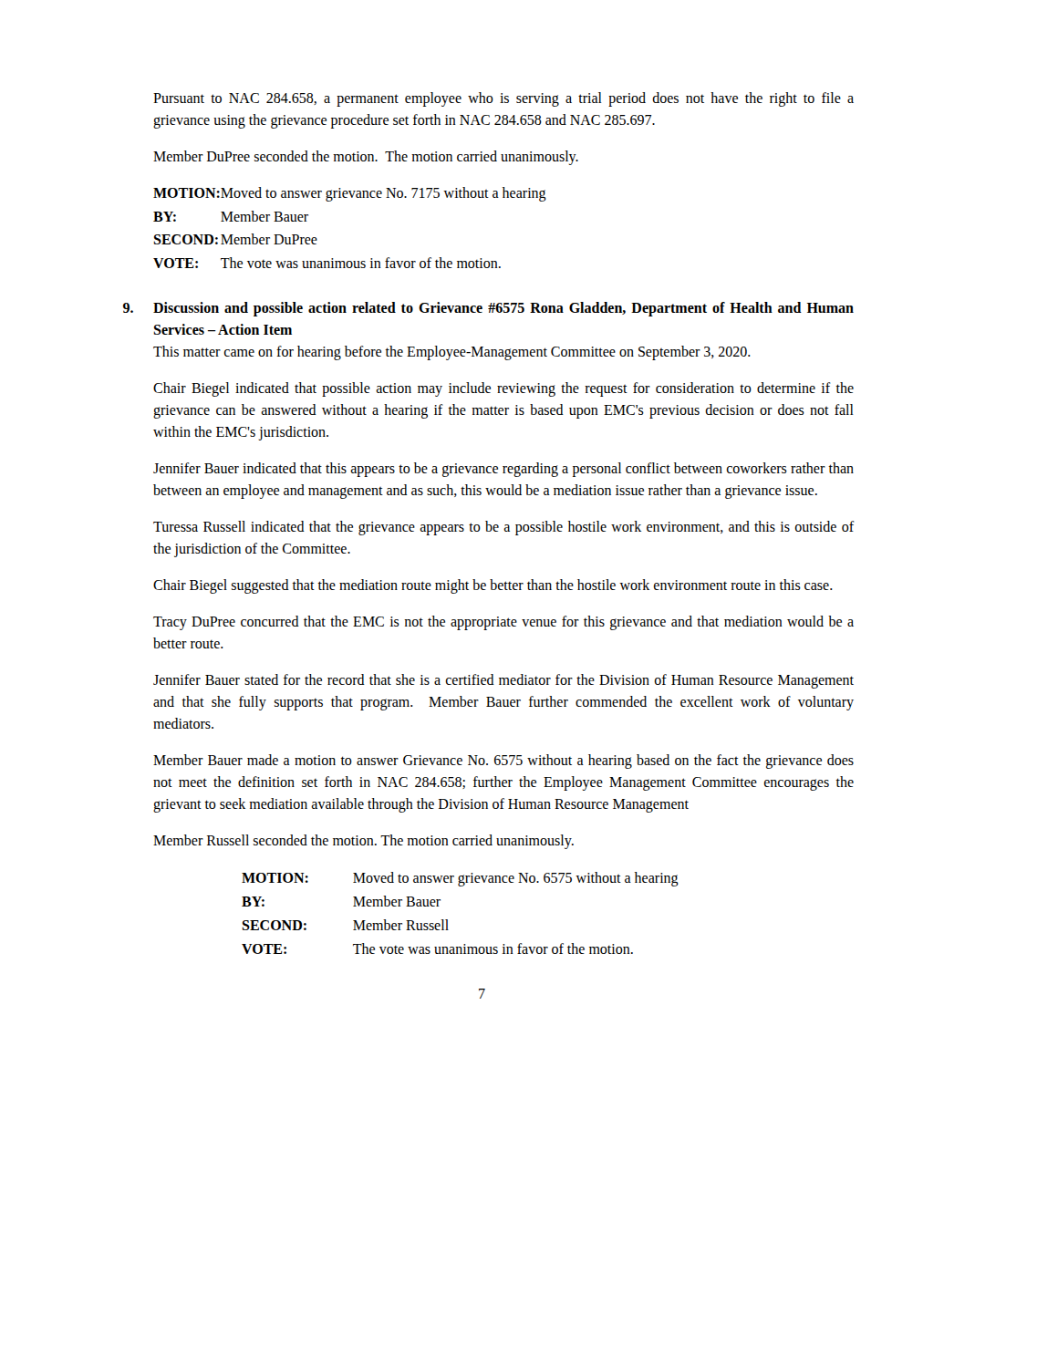Pursuant to NAC 284.658, a permanent employee who is serving a trial period does not have the right to file a grievance using the grievance procedure set forth in NAC 284.658 and NAC 285.697.
Member DuPree seconded the motion. The motion carried unanimously.
| MOTION: | Moved to answer grievance No. 7175 without a hearing |
| BY: | Member Bauer |
| SECOND: | Member DuPree |
| VOTE: | The vote was unanimous in favor of the motion. |
9. Discussion and possible action related to Grievance #6575 Rona Gladden, Department of Health and Human Services – Action Item
This matter came on for hearing before the Employee-Management Committee on September 3, 2020.
Chair Biegel indicated that possible action may include reviewing the request for consideration to determine if the grievance can be answered without a hearing if the matter is based upon EMC's previous decision or does not fall within the EMC's jurisdiction.
Jennifer Bauer indicated that this appears to be a grievance regarding a personal conflict between coworkers rather than between an employee and management and as such, this would be a mediation issue rather than a grievance issue.
Turessa Russell indicated that the grievance appears to be a possible hostile work environment, and this is outside of the jurisdiction of the Committee.
Chair Biegel suggested that the mediation route might be better than the hostile work environment route in this case.
Tracy DuPree concurred that the EMC is not the appropriate venue for this grievance and that mediation would be a better route.
Jennifer Bauer stated for the record that she is a certified mediator for the Division of Human Resource Management and that she fully supports that program. Member Bauer further commended the excellent work of voluntary mediators.
Member Bauer made a motion to answer Grievance No. 6575 without a hearing based on the fact the grievance does not meet the definition set forth in NAC 284.658; further the Employee Management Committee encourages the grievant to seek mediation available through the Division of Human Resource Management
Member Russell seconded the motion. The motion carried unanimously.
| MOTION: | Moved to answer grievance No. 6575 without a hearing |
| BY: | Member Bauer |
| SECOND: | Member Russell |
| VOTE: | The vote was unanimous in favor of the motion. |
7